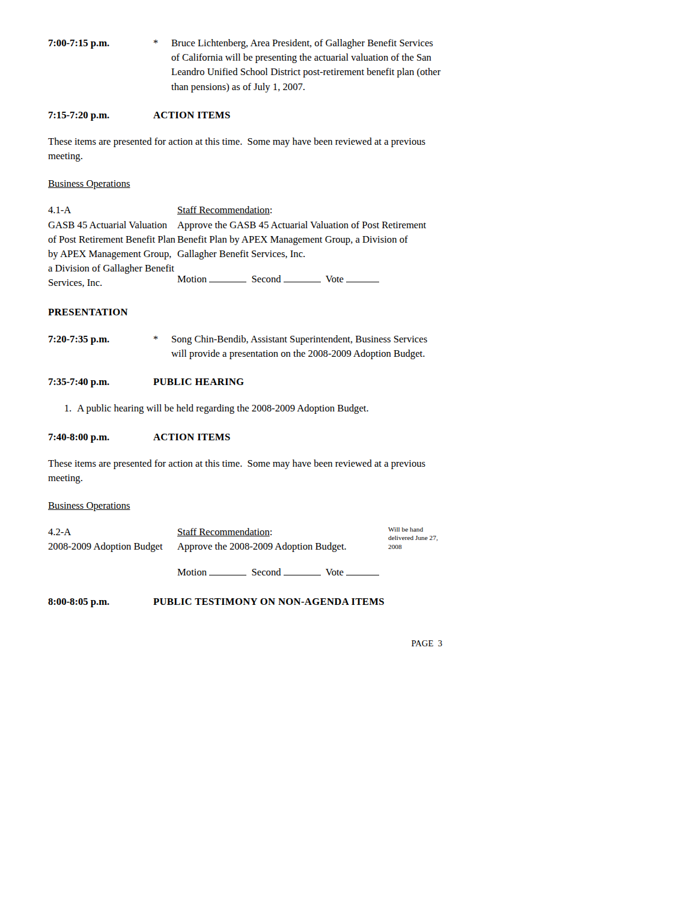7:00-7:15 p.m.
*
Bruce Lichtenberg, Area President, of Gallagher Benefit Services of California will be presenting the actuarial valuation of the San Leandro Unified School District post-retirement benefit plan (other than pensions) as of July 1, 2007.
7:15-7:20 p.m.
ACTION ITEMS
These items are presented for action at this time. Some may have been reviewed at a previous meeting.
Business Operations
| 4.1-A GASB 45 Actuarial Valuation of Post Retirement Benefit Plan by APEX Management Group, a Division of Gallagher Benefit Services, Inc. | Staff Recommendation : Approve the GASB 45 Actuarial Valuation of Post Retirement Benefit Plan by APEX Management Group, a Division of Gallagher Benefit Services, Inc. Motion Second Vote |
PRESENTATION
7:20-7:35 p.m.
*
Song Chin-Bendib, Assistant Superintendent, Business Services will provide a presentation on the 2008-2009 Adoption Budget.
7:35-7:40 p.m.
PUBLIC HEARING
A public hearing will be held regarding the 2008-2009 Adoption Budget.
7:40-8:00 p.m.
ACTION ITEMS
These items are presented for action at this time. Some may have been reviewed at a previous meeting.
Business Operations
| 4.2-A 2008-2009 Adoption Budget | Staff Recommendation : Approve the 2008-2009 Adoption Budget. Motion Second Vote | Will be hand delivered June 27, 2008 |
8:00-8:05 p.m.
PUBLIC TESTIMONY ON NON-AGENDA ITEMS
PAGE 3